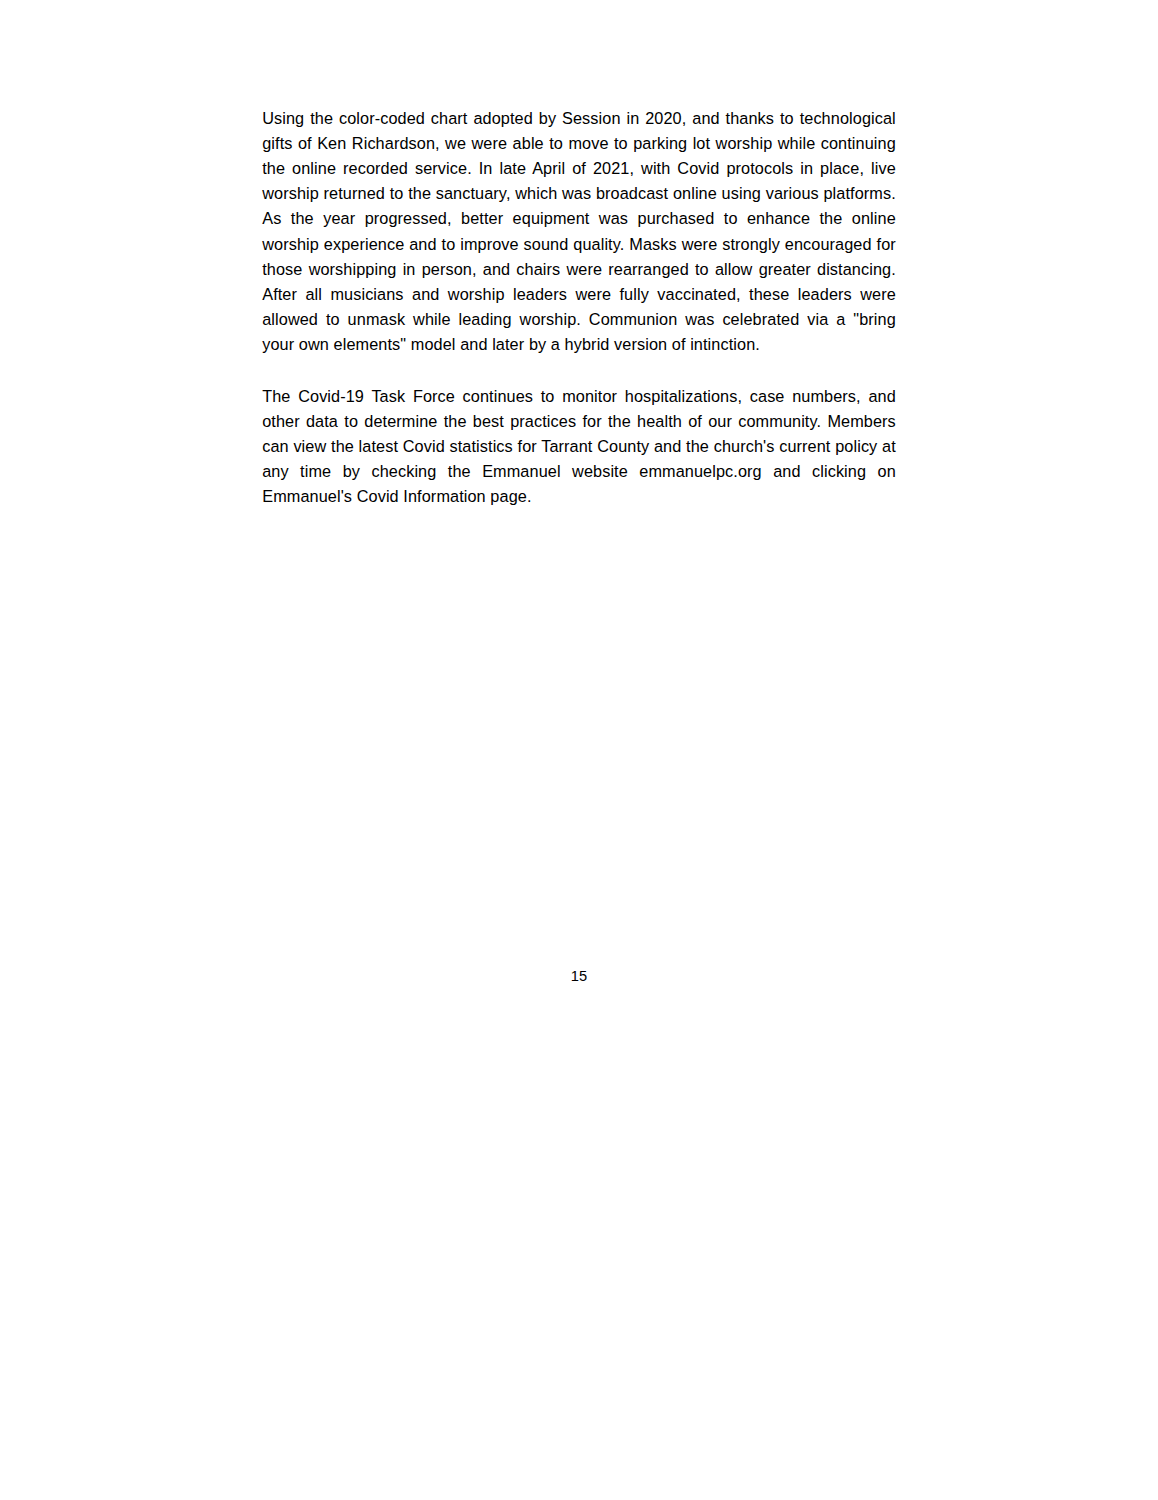Using the color-coded chart adopted by Session in 2020, and thanks to technological gifts of Ken Richardson, we were able to move to parking lot worship while continuing the online recorded service. In late April of 2021, with Covid protocols in place, live worship returned to the sanctuary, which was broadcast online using various platforms. As the year progressed, better equipment was purchased to enhance the online worship experience and to improve sound quality. Masks were strongly encouraged for those worshipping in person, and chairs were rearranged to allow greater distancing. After all musicians and worship leaders were fully vaccinated, these leaders were allowed to unmask while leading worship. Communion was celebrated via a "bring your own elements" model and later by a hybrid version of intinction.
The Covid-19 Task Force continues to monitor hospitalizations, case numbers, and other data to determine the best practices for the health of our community. Members can view the latest Covid statistics for Tarrant County and the church's current policy at any time by checking the Emmanuel website emmanuelpc.org and clicking on Emmanuel's Covid Information page.
15